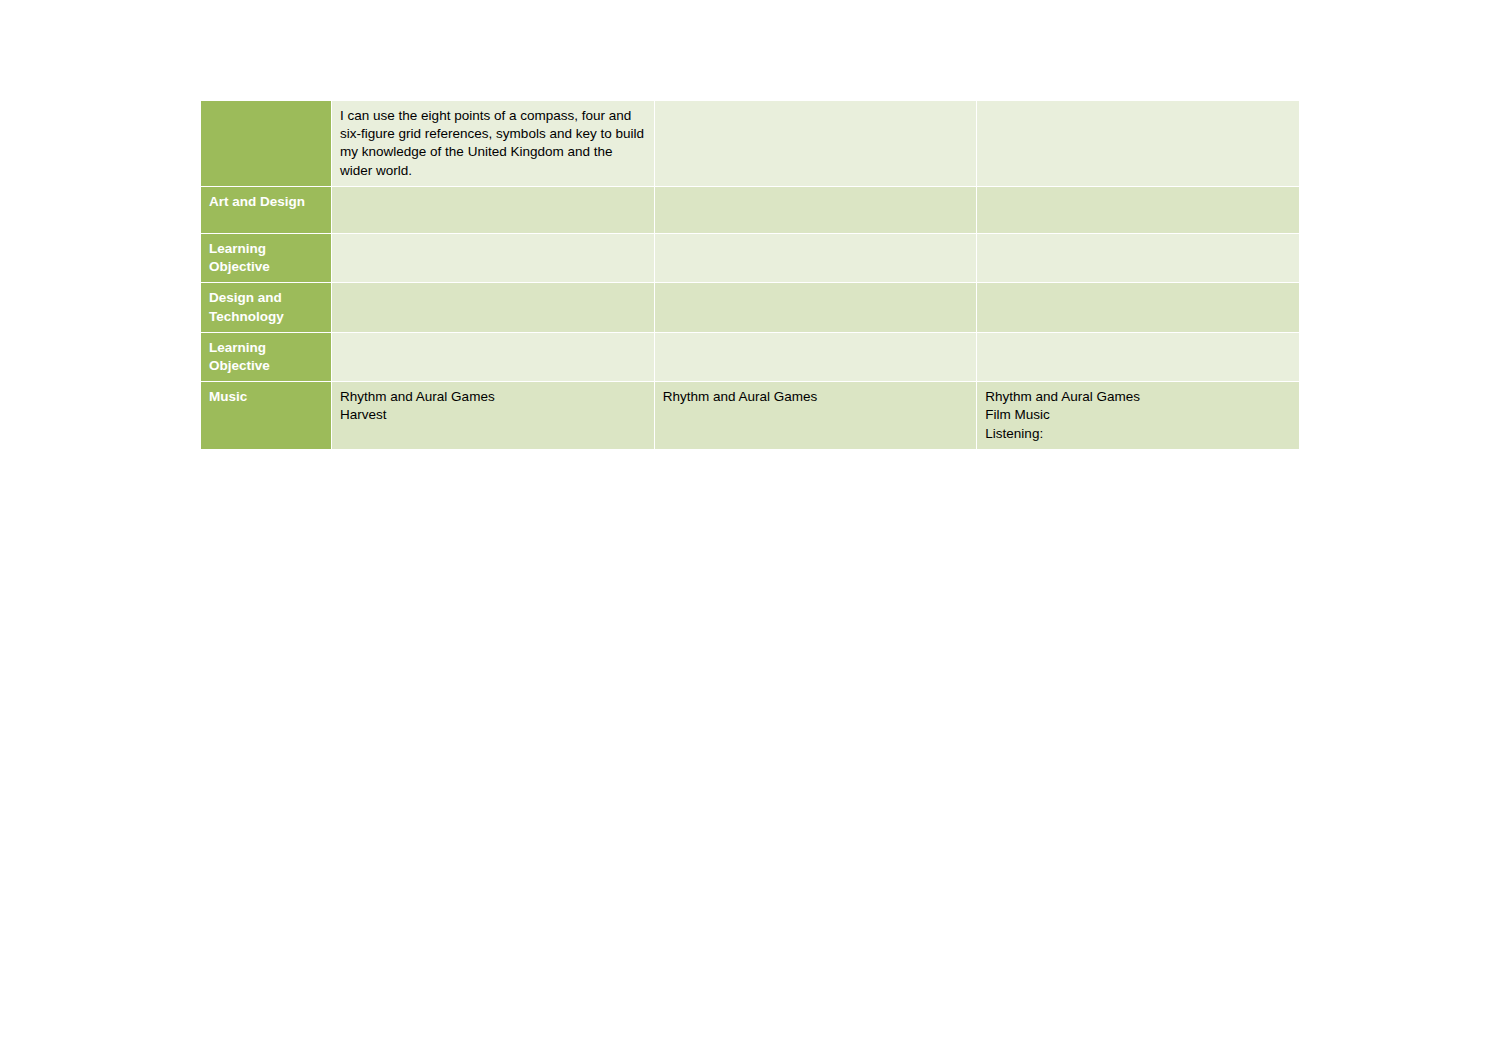| | I can use the eight points of a compass, four and six-figure grid references, symbols and key to build my knowledge of the United Kingdom and the wider world. | | |
| Art and Design | | | |
| Learning Objective | | | |
| Design and Technology | | | |
| Learning Objective | | | |
| Music | Rhythm and Aural Games Harvest | Rhythm and Aural Games | Rhythm and Aural Games Film Music Listening: |